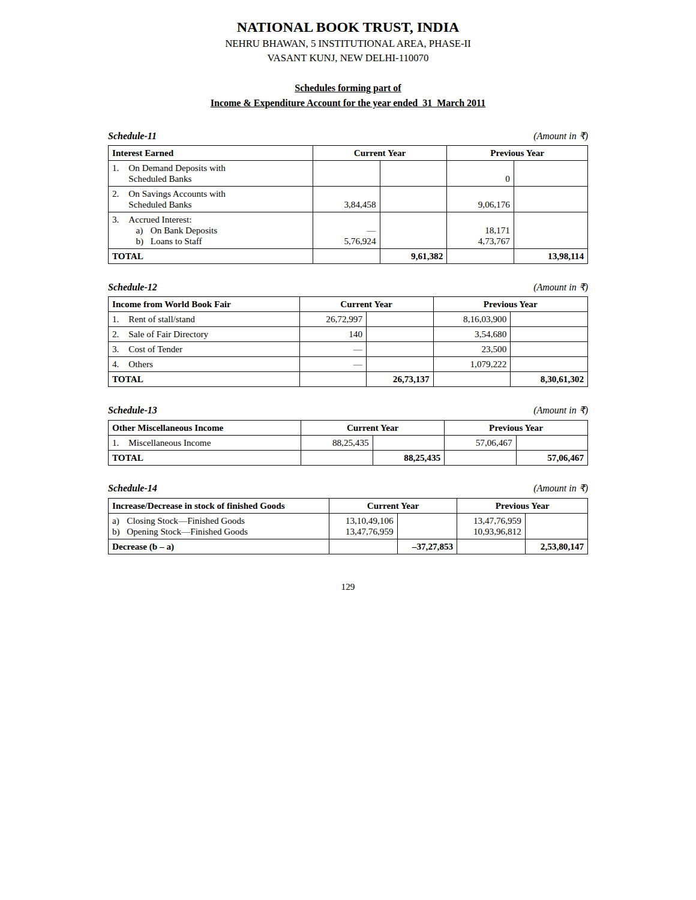NATIONAL BOOK TRUST, INDIA
NEHRU BHAWAN, 5 INSTITUTIONAL AREA, PHASE-II
VASANT KUNJ, NEW DELHI-110070
Schedules forming part of Income & Expenditure Account for the year ended 31 March 2011
Schedule-11
(Amount in ₹)
| Interest Earned | Current Year | Previous Year |
| --- | --- | --- |
| 1. On Demand Deposits with Scheduled Banks | | | 0 | |
| 2. On Savings Accounts with Scheduled Banks | 3,84,458 | | 9,06,176 | |
| 3. Accrued Interest: a) On Bank Deposits b) Loans to Staff | — 5,76,924 | | 18,171 4,73,767 | |
| TOTAL | | 9,61,382 | | 13,98,114 |
Schedule-12
(Amount in ₹)
| Income from World Book Fair | Current Year | Previous Year |
| --- | --- | --- |
| 1. Rent of stall/stand | 26,72,997 | | 8,16,03,900 | |
| 2. Sale of Fair Directory | 140 | | 3,54,680 | |
| 3. Cost of Tender | — | | 23,500 | |
| 4. Others | — | | 1,079,222 | |
| TOTAL | | 26,73,137 | | 8,30,61,302 |
Schedule-13
(Amount in ₹)
| Other Miscellaneous Income | Current Year | Previous Year |
| --- | --- | --- |
| 1. Miscellaneous Income | 88,25,435 | | 57,06,467 | |
| TOTAL | | 88,25,435 | | 57,06,467 |
Schedule-14
(Amount in ₹)
| Increase/Decrease in stock of finished Goods | Current Year | Previous Year |
| --- | --- | --- |
| a) Closing Stock—Finished Goods b) Opening Stock—Finished Goods | 13,10,49,106 13,47,76,959 | | 13,47,76,959 10,93,96,812 | |
| Decrease (b – a) | | –37,27,853 | | 2,53,80,147 |
129